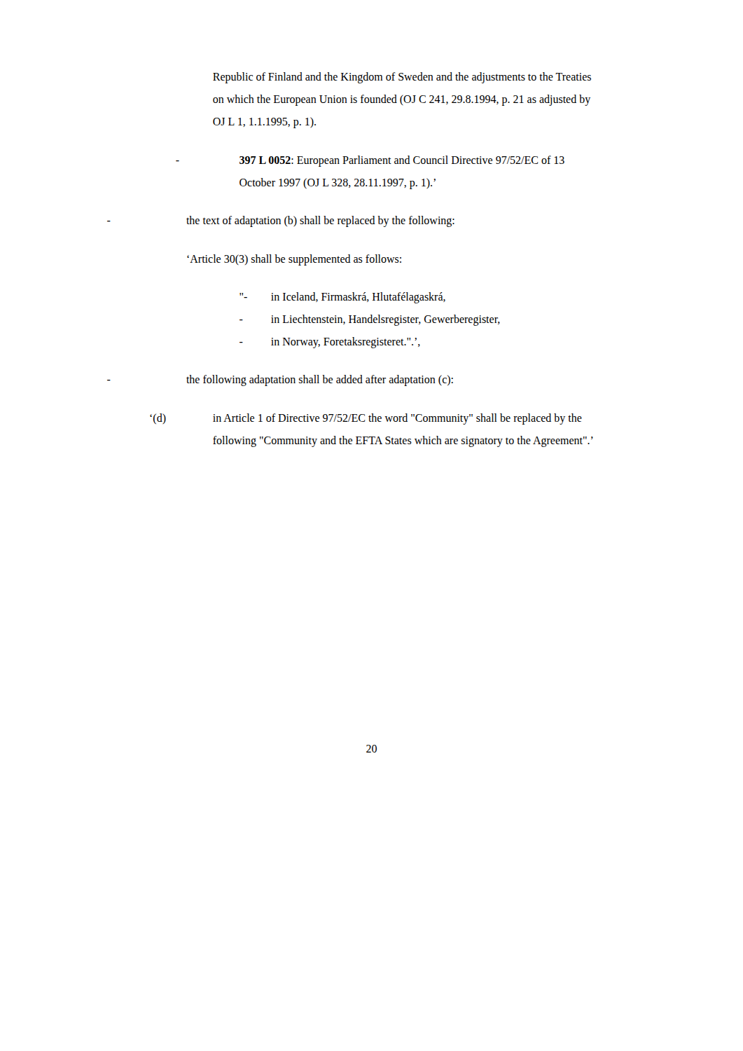Republic of Finland and the Kingdom of Sweden and the adjustments to the Treaties on which the European Union is founded (OJ C 241, 29.8.1994, p. 21 as adjusted by OJ L 1, 1.1.1995, p. 1).
-397 L 0052: European Parliament and Council Directive 97/52/EC of 13 October 1997 (OJ L 328, 28.11.1997, p. 1).’
-the text of adaptation (b) shall be replaced by the following:
‘Article 30(3) shall be supplemented as follows:
"-in Iceland, Firmaskrá, Hlutafélagaskrá,
-in Liechtenstein, Handelsregister, Gewerberegister,
-in Norway, Foretaksregisteret.".’,
-the following adaptation shall be added after adaptation (c):
‘(d) in Article 1 of Directive 97/52/EC the word "Community" shall be replaced by the following "Community and the EFTA States which are signatory to the Agreement".’
20